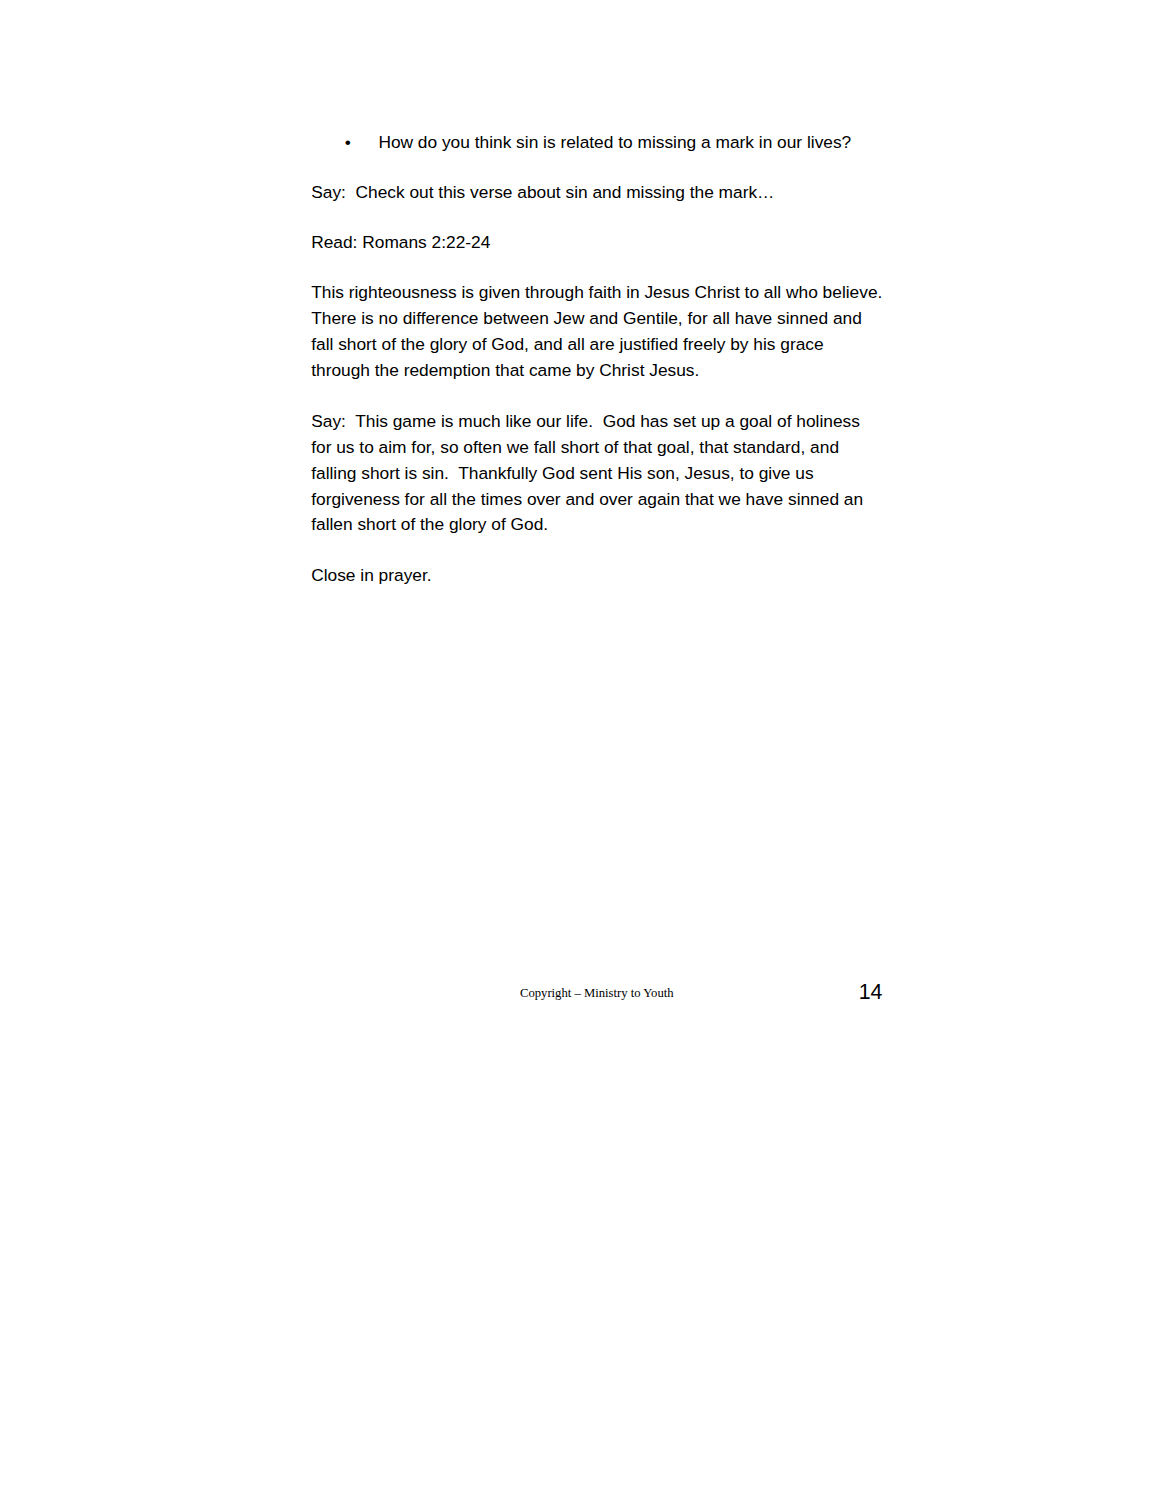How do you think sin is related to missing a mark in our lives?
Say: Check out this verse about sin and missing the mark…
Read: Romans 2:22-24
This righteousness is given through faith in Jesus Christ to all who believe. There is no difference between Jew and Gentile, for all have sinned and fall short of the glory of God, and all are justified freely by his grace through the redemption that came by Christ Jesus.
Say: This game is much like our life. God has set up a goal of holiness for us to aim for, so often we fall short of that goal, that standard, and falling short is sin. Thankfully God sent His son, Jesus, to give us forgiveness for all the times over and over again that we have sinned an fallen short of the glory of God.
Close in prayer.
Copyright – Ministry to Youth
14